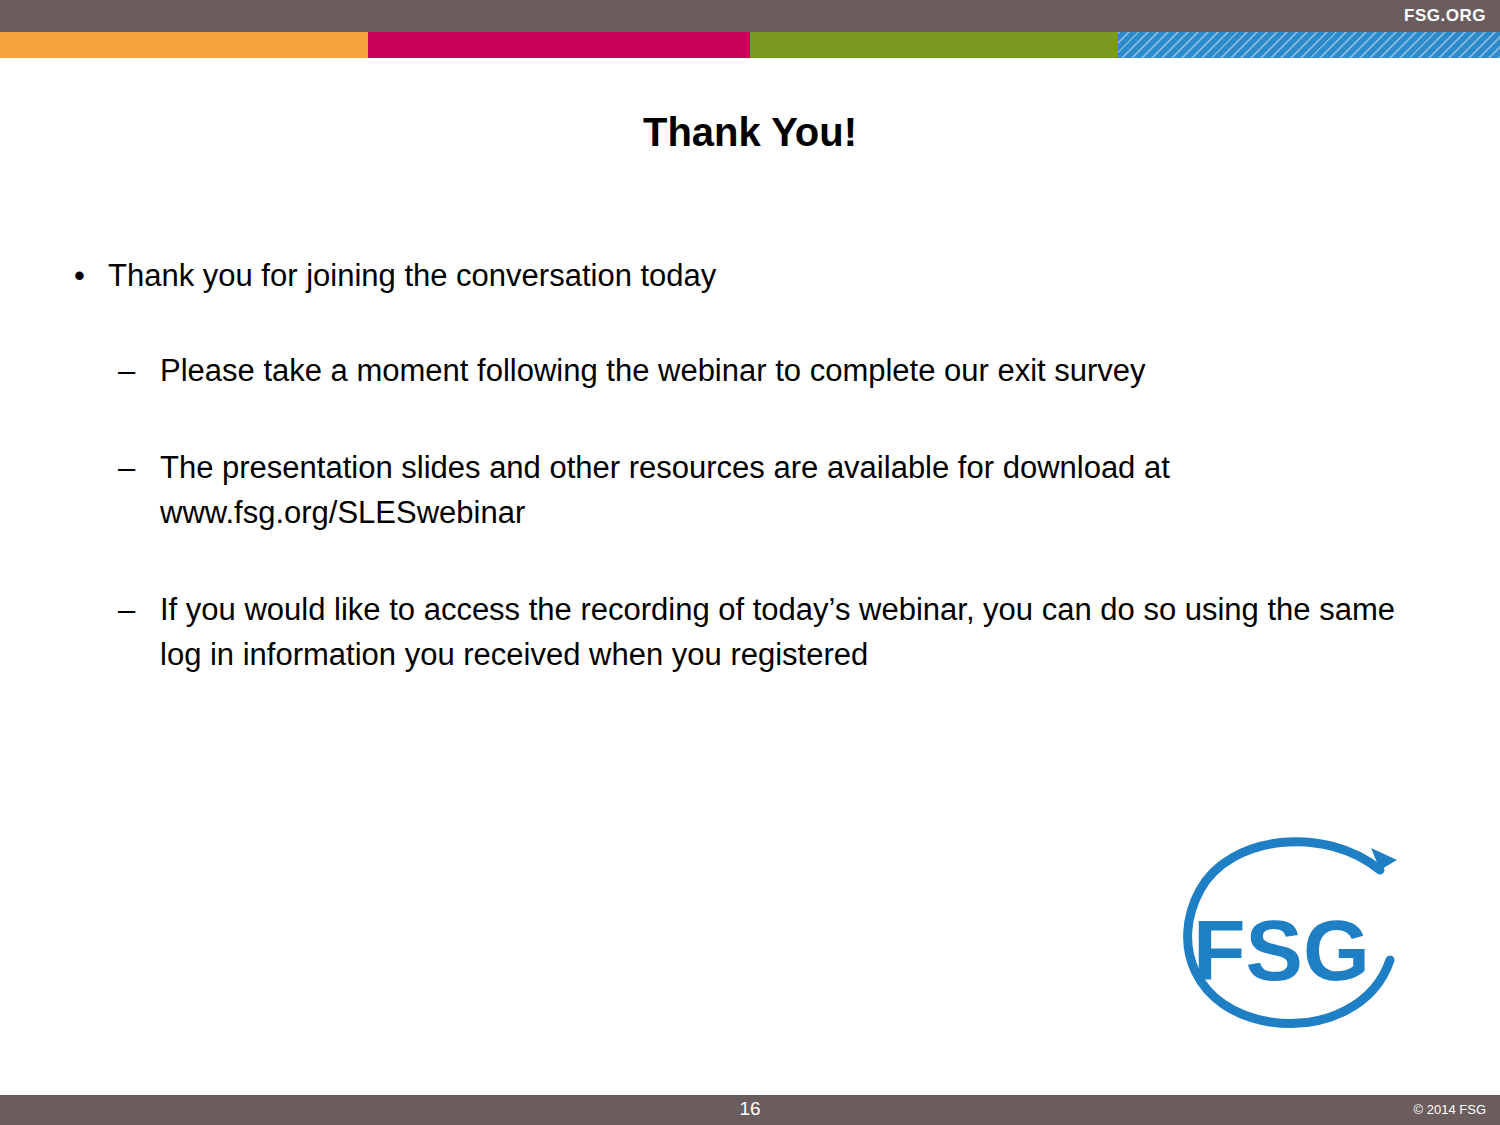FSG.ORG
Thank You!
Thank you for joining the conversation today
Please take a moment following the webinar to complete our exit survey
The presentation slides and other resources are available for download at www.fsg.org/SLESwebinar
If you would like to access the recording of today’s webinar, you can do so using the same log in information you received when you registered
FSG
16 © 2014 FSG